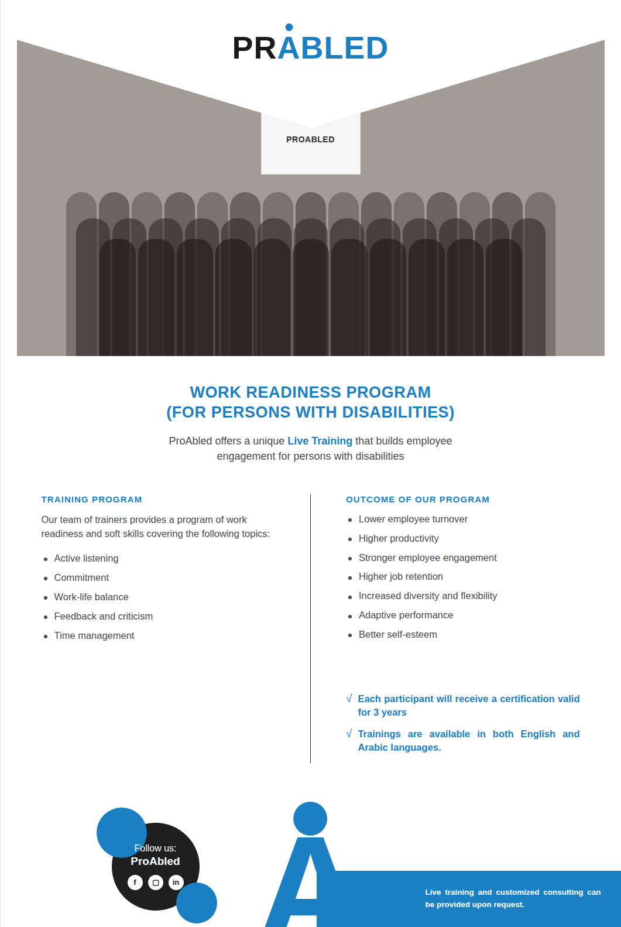PROABLED
PRABLED
Work Readiness Program
(For Persons with Disabilities)
ProAbled offers a unique Live Training that builds employee engagement for persons with disabilities
Training Program
Our team of trainers provides a program of work readiness and soft skills covering the following topics:
Active listening
Commitment
Work-life balance
Feedback and criticism
Time management
Outcome of our Program
Lower employee turnover
Higher productivity
Stronger employee engagement
Higher job retention
Increased diversity and flexibility
Adaptive performance
Better self-esteem
√ Each participant will receive a certification valid for 3 years
√ Trainings are available in both English and Arabic languages.
Follow us: ProAbled
f▢in
A
Live training and customized consulting can be provided upon request.